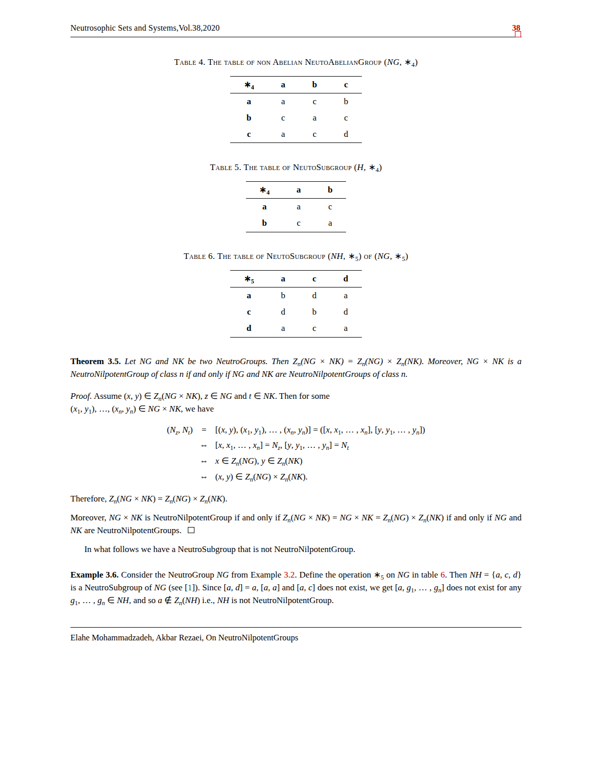Neutrosophic Sets and Systems,Vol.38,2020
38
Table 4. The table of non Abelian NeutoAbelianGroup (NG, ∗4)
| ∗ 4 | a | b | c |
| --- | --- | --- | --- |
| a | a | c | b |
| b | c | a | c |
| c | a | c | d |
Table 5. The table of NeutoSubgroup (H, ∗4)
| ∗ 4 | a | b |
| --- | --- | --- |
| a | a | c |
| b | c | a |
Table 6. The table of NeutoSubgroup (NH, ∗5) of (NG, ∗5)
| ∗ 5 | a | c | d |
| --- | --- | --- | --- |
| a | b | d | a |
| c | d | b | d |
| d | a | c | a |
Theorem 3.5. Let NG and NK be two NeutroGroups. Then Zn(NG × NK) = Zn(NG) × Zn(NK). Moreover, NG × NK is a NeutroNilpotentGroup of class n if and only if NG and NK are NeutroNilpotentGroups of class n.
Proof. Assume (x, y) ∈ Zn(NG × NK), z ∈ NG and t ∈ NK. Then for some
(x1, y1), …, (xn, yn) ∈ NG × NK, we have
| ( N z , N t ) | = | [( x , y ), ( x 1 , y 1 ), … , ( x n , y n )] = ([ x , x 1 , … , x n ], [ y , y 1 , … , y n ]) |
| | ⇔ | [ x , x 1 , … , x n ] = N z , [ y , y 1 , … , y n ] = N t |
| | ⇔ | x ∈ Z n ( NG ), y ∈ Z n ( NK ) |
| | ⇔ | ( x , y ) ∈ Z n ( NG ) × Z n ( NK ). |
Therefore, Zn(NG × NK) = Zn(NG) × Zn(NK).
Moreover, NG × NK is NeutroNilpotentGroup if and only if Zn(NG × NK) = NG × NK = Zn(NG) × Zn(NK) if and only if NG and NK are NeutroNilpotentGroups.
In what follows we have a NeutroSubgroup that is not NeutroNilpotentGroup.
Example 3.6. Consider the NeutroGroup NG from Example 3.2. Define the operation ∗5 on NG in table 6. Then NH = {a, c, d} is a NeutroSubgroup of NG (see [1]). Since [a, d] = a, [a, a] and [a, c] does not exist, we get [a, g1, … , gn] does not exist for any g1, … , gn ∈ NH, and so a ∉ Zn(NH) i.e., NH is not NeutroNilpotentGroup.
Elahe Mohammadzadeh, Akbar Rezaei, On NeutroNilpotentGroups